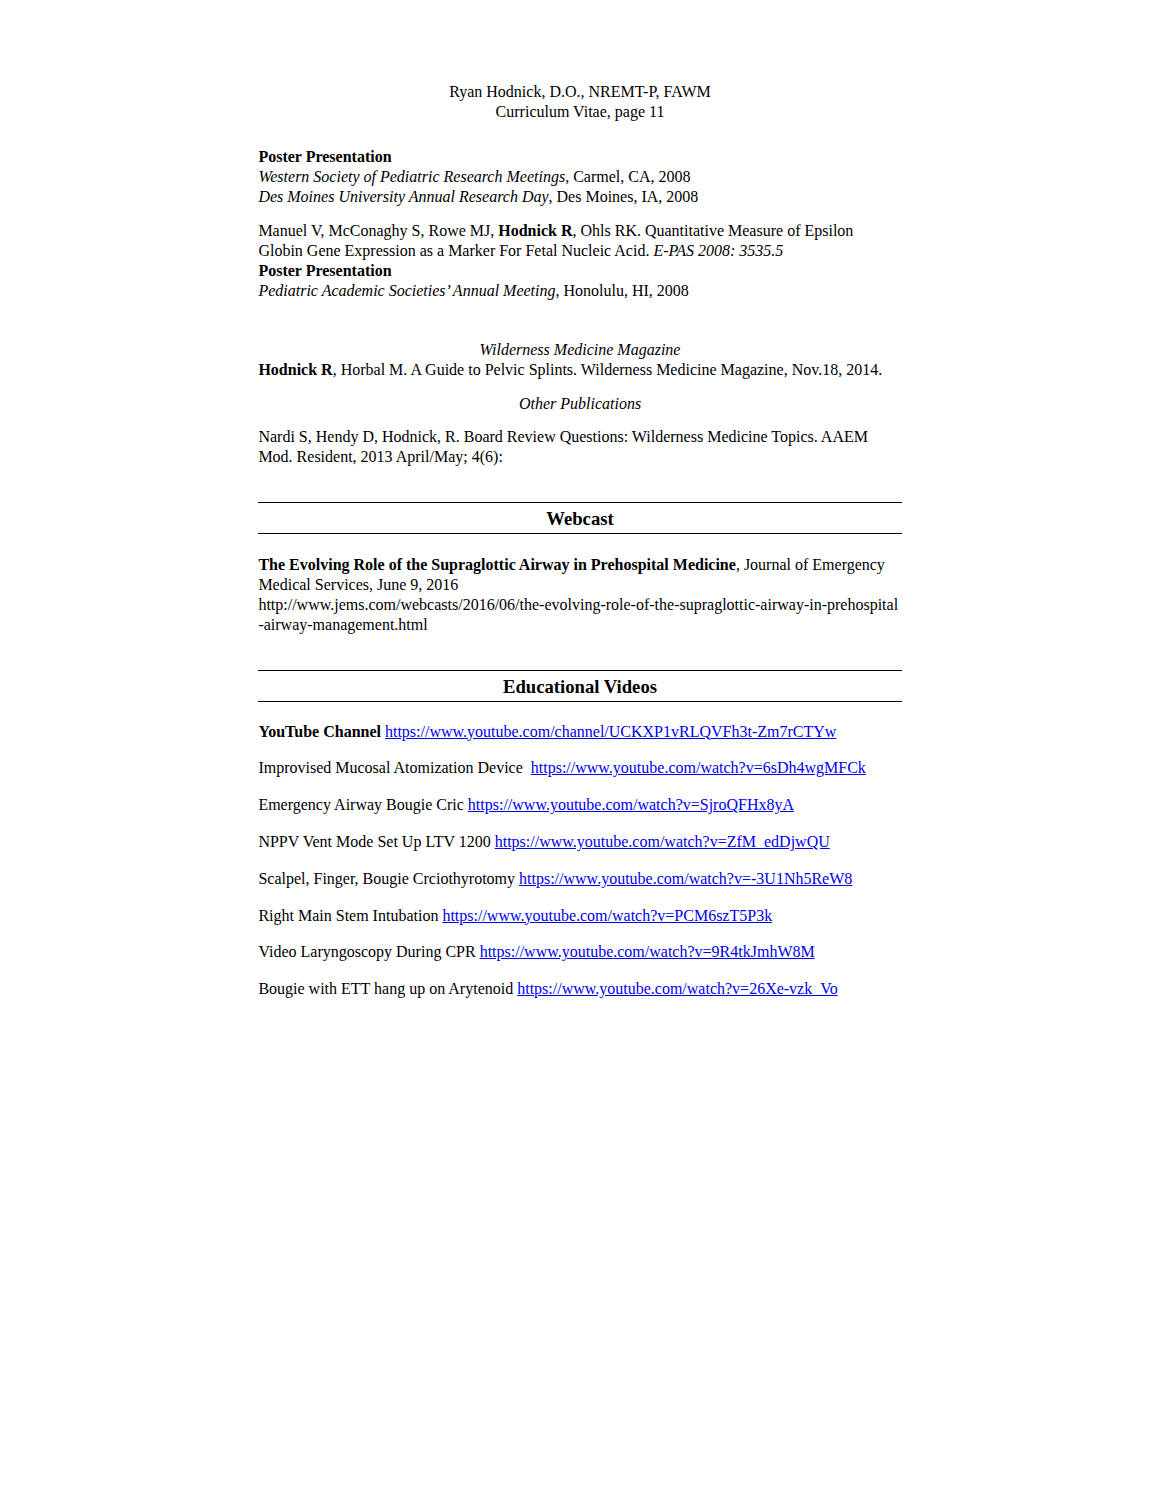Ryan Hodnick, D.O., NREMT-P, FAWM Curriculum Vitae, page 11
Poster Presentation
Western Society of Pediatric Research Meetings, Carmel, CA, 2008
Des Moines University Annual Research Day, Des Moines, IA, 2008
Manuel V, McConaghy S, Rowe MJ, Hodnick R, Ohls RK. Quantitative Measure of Epsilon Globin Gene Expression as a Marker For Fetal Nucleic Acid. E-PAS 2008: 3535.5
Poster Presentation
Pediatric Academic Societies’ Annual Meeting, Honolulu, HI, 2008
Wilderness Medicine Magazine
Hodnick R, Horbal M. A Guide to Pelvic Splints. Wilderness Medicine Magazine, Nov.18, 2014.
Other Publications
Nardi S, Hendy D, Hodnick, R. Board Review Questions: Wilderness Medicine Topics. AAEM Mod. Resident, 2013 April/May; 4(6):
Webcast
The Evolving Role of the Supraglottic Airway in Prehospital Medicine, Journal of Emergency Medical Services, June 9, 2016
http://www.jems.com/webcasts/2016/06/the-evolving-role-of-the-supraglottic-airway-in-prehospital-airway-management.html
Educational Videos
YouTube Channel https://www.youtube.com/channel/UCKXP1vRLQVFh3t-Zm7rCTYw
Improvised Mucosal Atomization Device https://www.youtube.com/watch?v=6sDh4wgMFCk
Emergency Airway Bougie Cric https://www.youtube.com/watch?v=SjroQFHx8yA
NPPV Vent Mode Set Up LTV 1200 https://www.youtube.com/watch?v=ZfM_edDjwQU
Scalpel, Finger, Bougie Crciothyrotomy https://www.youtube.com/watch?v=-3U1Nh5ReW8
Right Main Stem Intubation https://www.youtube.com/watch?v=PCM6szT5P3k
Video Laryngoscopy During CPR https://www.youtube.com/watch?v=9R4tkJmhW8M
Bougie with ETT hang up on Arytenoid https://www.youtube.com/watch?v=26Xe-vzk_Vo